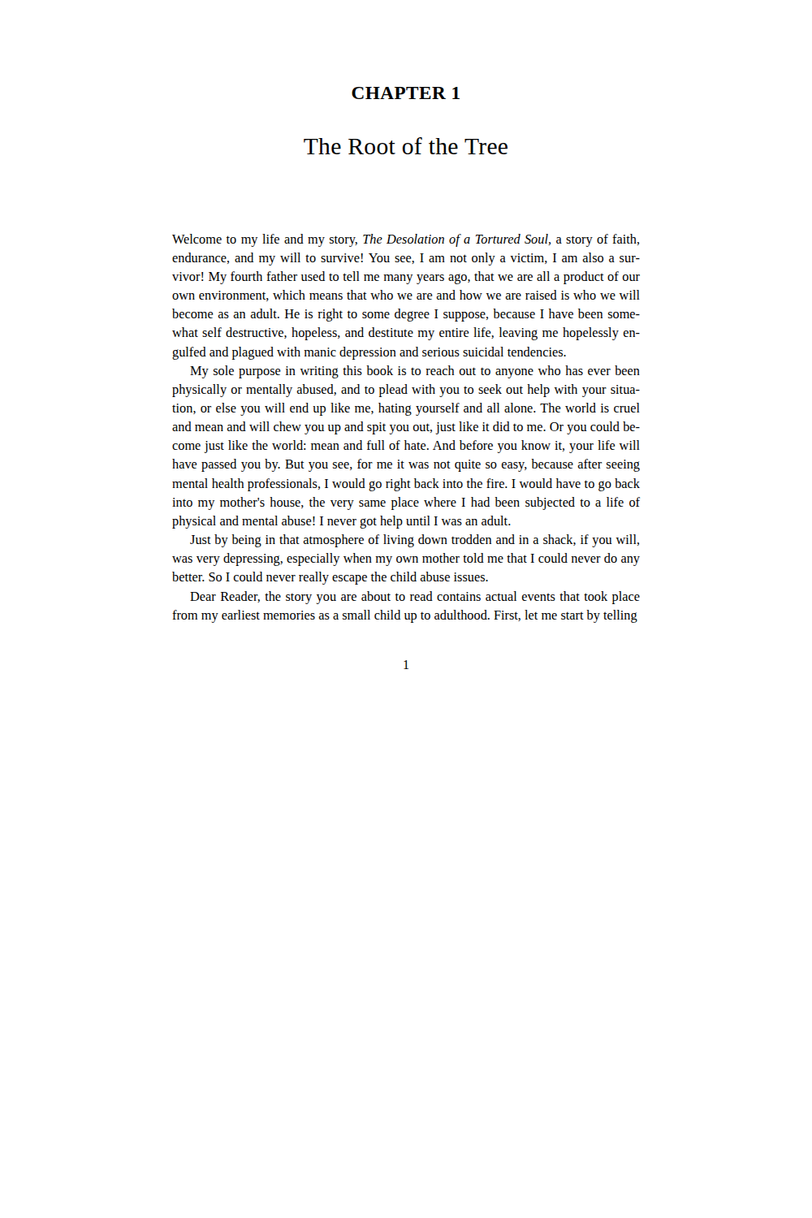Chapter 1
The Root of the Tree
Welcome to my life and my story, The Desolation of a Tortured Soul, a story of faith, endurance, and my will to survive! You see, I am not only a victim, I am also a survivor! My fourth father used to tell me many years ago, that we are all a product of our own environment, which means that who we are and how we are raised is who we will become as an adult. He is right to some degree I suppose, because I have been somewhat self destructive, hopeless, and destitute my entire life, leaving me hopelessly engulfed and plagued with manic depression and serious suicidal tendencies.
My sole purpose in writing this book is to reach out to anyone who has ever been physically or mentally abused, and to plead with you to seek out help with your situation, or else you will end up like me, hating yourself and all alone. The world is cruel and mean and will chew you up and spit you out, just like it did to me. Or you could become just like the world: mean and full of hate. And before you know it, your life will have passed you by. But you see, for me it was not quite so easy, because after seeing mental health professionals, I would go right back into the fire. I would have to go back into my mother's house, the very same place where I had been subjected to a life of physical and mental abuse! I never got help until I was an adult.
Just by being in that atmosphere of living down trodden and in a shack, if you will, was very depressing, especially when my own mother told me that I could never do any better. So I could never really escape the child abuse issues.
Dear Reader, the story you are about to read contains actual events that took place from my earliest memories as a small child up to adulthood. First, let me start by telling
1